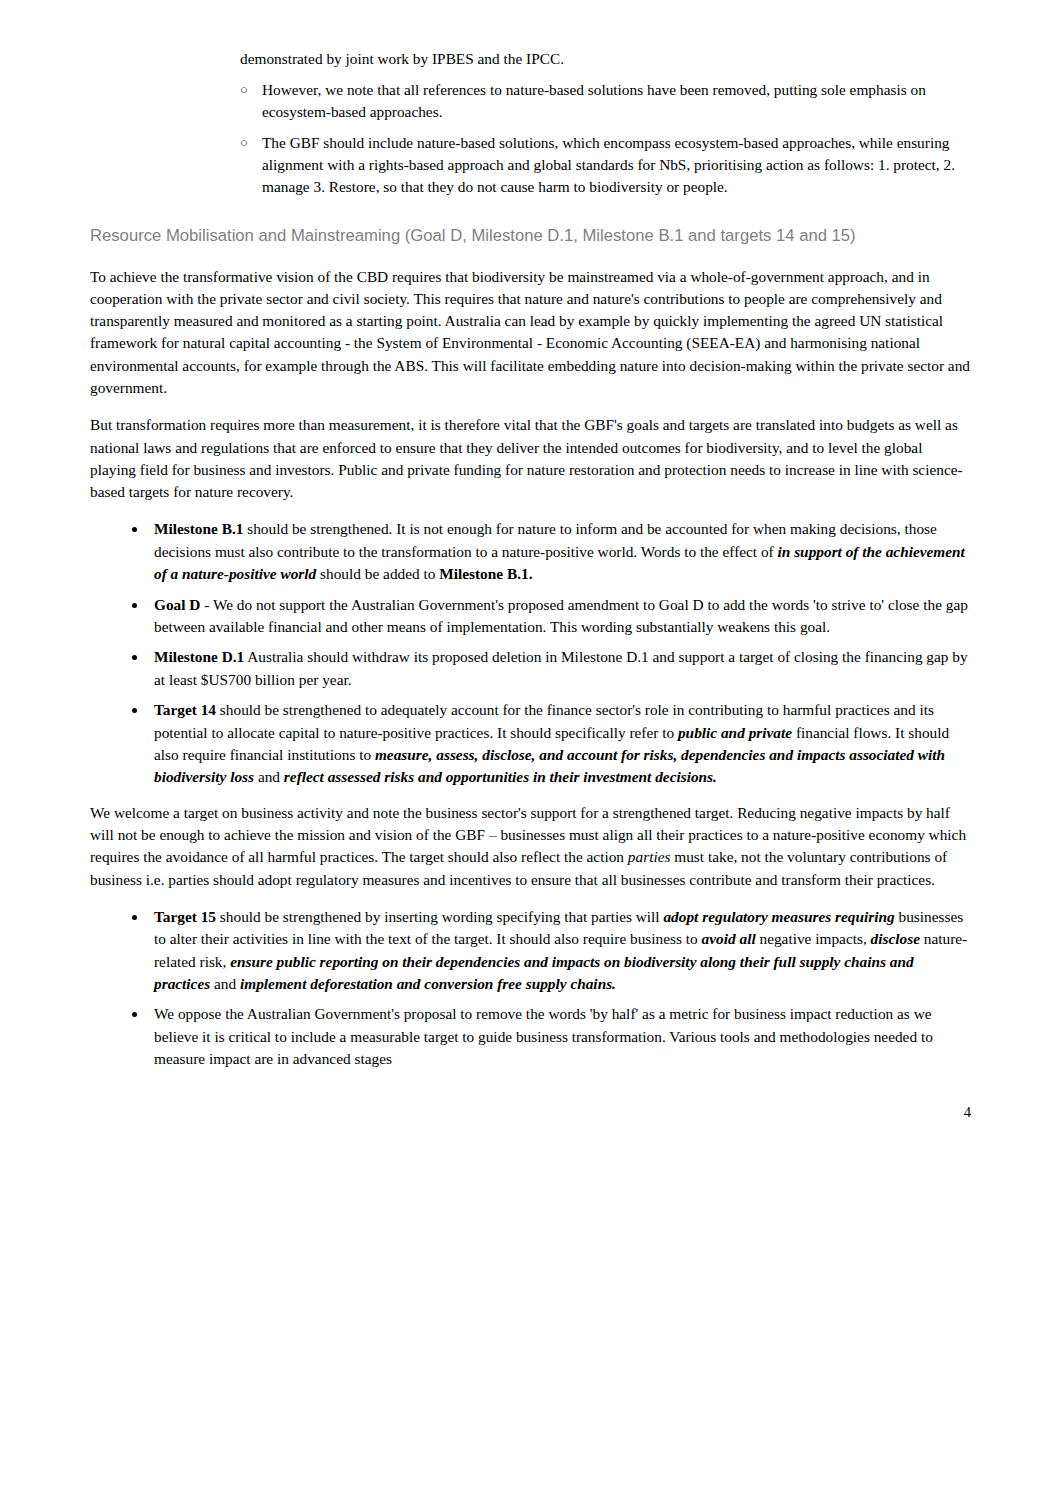demonstrated by joint work by IPBES and the IPCC.
However, we note that all references to nature-based solutions have been removed, putting sole emphasis on ecosystem-based approaches.
The GBF should include nature-based solutions, which encompass ecosystem-based approaches, while ensuring alignment with a rights-based approach and global standards for NbS, prioritising action as follows: 1. protect, 2. manage 3. Restore, so that they do not cause harm to biodiversity or people.
Resource Mobilisation and Mainstreaming (Goal D, Milestone D.1, Milestone B.1 and targets 14 and 15)
To achieve the transformative vision of the CBD requires that biodiversity be mainstreamed via a whole-of-government approach, and in cooperation with the private sector and civil society. This requires that nature and nature's contributions to people are comprehensively and transparently measured and monitored as a starting point. Australia can lead by example by quickly implementing the agreed UN statistical framework for natural capital accounting - the System of Environmental - Economic Accounting (SEEA-EA) and harmonising national environmental accounts, for example through the ABS. This will facilitate embedding nature into decision-making within the private sector and government.
But transformation requires more than measurement, it is therefore vital that the GBF's goals and targets are translated into budgets as well as national laws and regulations that are enforced to ensure that they deliver the intended outcomes for biodiversity, and to level the global playing field for business and investors. Public and private funding for nature restoration and protection needs to increase in line with science-based targets for nature recovery.
Milestone B.1 should be strengthened. It is not enough for nature to inform and be accounted for when making decisions, those decisions must also contribute to the transformation to a nature-positive world. Words to the effect of in support of the achievement of a nature-positive world should be added to Milestone B.1.
Goal D - We do not support the Australian Government's proposed amendment to Goal D to add the words 'to strive to' close the gap between available financial and other means of implementation. This wording substantially weakens this goal.
Milestone D.1 Australia should withdraw its proposed deletion in Milestone D.1 and support a target of closing the financing gap by at least $US700 billion per year.
Target 14 should be strengthened to adequately account for the finance sector's role in contributing to harmful practices and its potential to allocate capital to nature-positive practices. It should specifically refer to public and private financial flows. It should also require financial institutions to measure, assess, disclose, and account for risks, dependencies and impacts associated with biodiversity loss and reflect assessed risks and opportunities in their investment decisions.
We welcome a target on business activity and note the business sector's support for a strengthened target. Reducing negative impacts by half will not be enough to achieve the mission and vision of the GBF – businesses must align all their practices to a nature-positive economy which requires the avoidance of all harmful practices. The target should also reflect the action parties must take, not the voluntary contributions of business i.e. parties should adopt regulatory measures and incentives to ensure that all businesses contribute and transform their practices.
Target 15 should be strengthened by inserting wording specifying that parties will adopt regulatory measures requiring businesses to alter their activities in line with the text of the target. It should also require business to avoid all negative impacts, disclose nature-related risk, ensure public reporting on their dependencies and impacts on biodiversity along their full supply chains and practices and implement deforestation and conversion free supply chains.
We oppose the Australian Government's proposal to remove the words 'by half' as a metric for business impact reduction as we believe it is critical to include a measurable target to guide business transformation. Various tools and methodologies needed to measure impact are in advanced stages
4